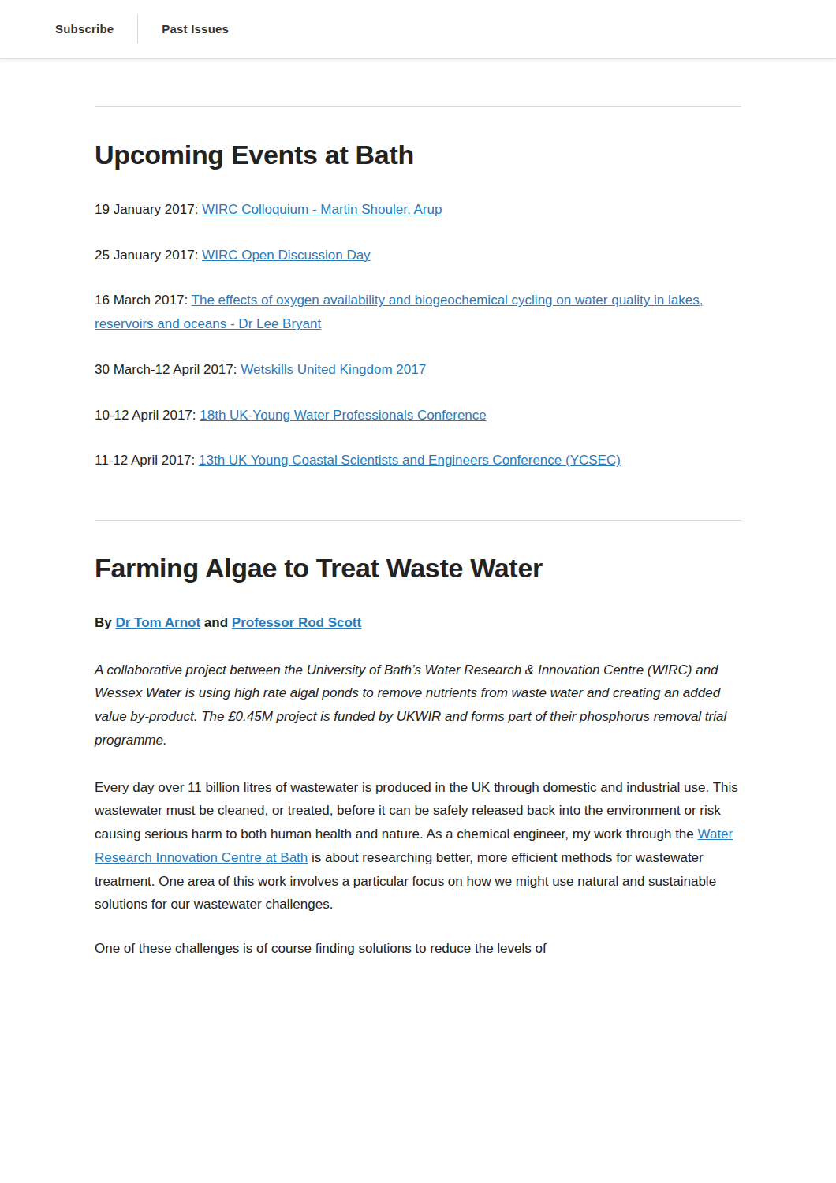Subscribe
Past Issues
Upcoming Events at Bath
19 January 2017: WIRC Colloquium - Martin Shouler, Arup
25 January 2017: WIRC Open Discussion Day
16 March 2017: The effects of oxygen availability and biogeochemical cycling on water quality in lakes, reservoirs and oceans - Dr Lee Bryant
30 March-12 April 2017: Wetskills United Kingdom 2017
10-12 April 2017: 18th UK-Young Water Professionals Conference
11-12 April 2017: 13th UK Young Coastal Scientists and Engineers Conference (YCSEC)
Farming Algae to Treat Waste Water
By Dr Tom Arnot and Professor Rod Scott
A collaborative project between the University of Bath’s Water Research & Innovation Centre (WIRC) and Wessex Water is using high rate algal ponds to remove nutrients from waste water and creating an added value by-product. The £0.45M project is funded by UKWIR and forms part of their phosphorus removal trial programme.
Every day over 11 billion litres of wastewater is produced in the UK through domestic and industrial use. This wastewater must be cleaned, or treated, before it can be safely released back into the environment or risk causing serious harm to both human health and nature. As a chemical engineer, my work through the Water Research Innovation Centre at Bath is about researching better, more efficient methods for wastewater treatment. One area of this work involves a particular focus on how we might use natural and sustainable solutions for our wastewater challenges.
One of these challenges is of course finding solutions to reduce the levels of